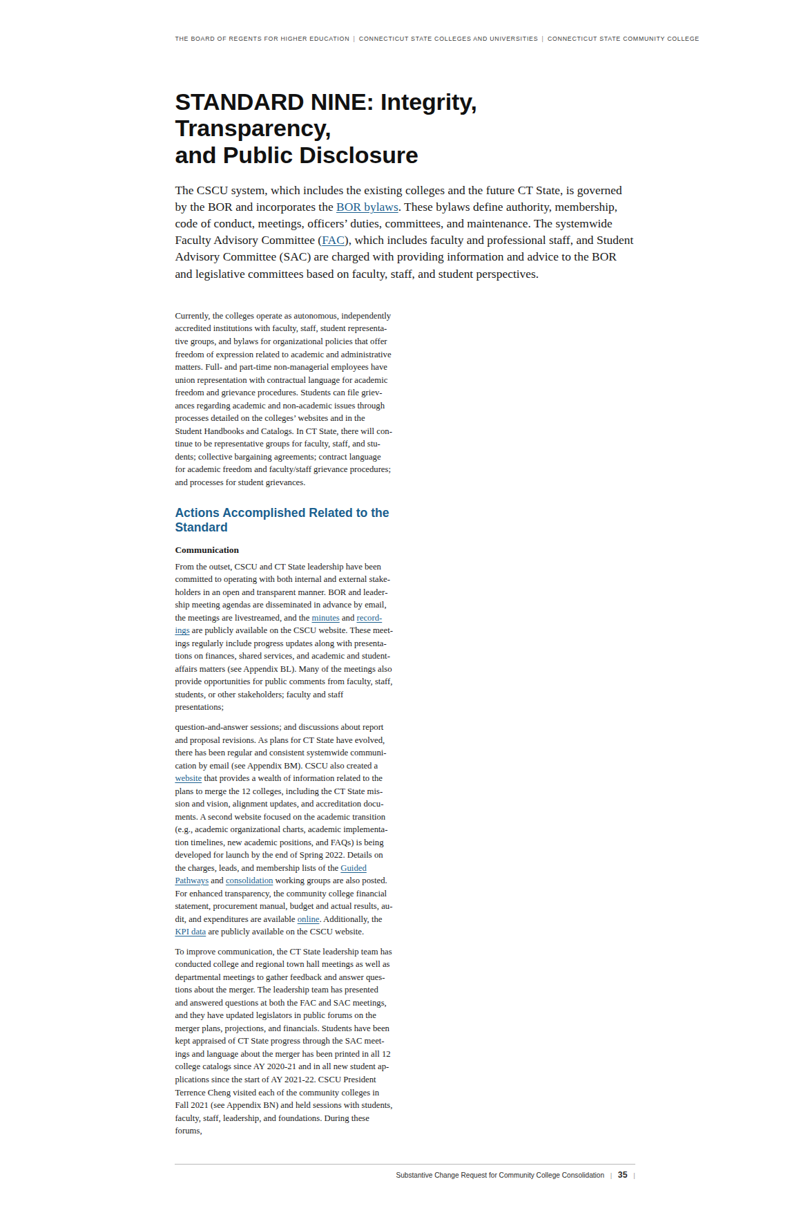The Board of Regents for Higher Education|Connecticut State Colleges and Universities|Connecticut State Community College
STANDARD NINE: Integrity, Transparency,
and Public Disclosure
The CSCU system, which includes the existing colleges and the future CT State, is governed by the BOR and incorporates the BOR bylaws. These bylaws define authority, membership, code of conduct, meetings, officers’ duties, committees, and maintenance. The systemwide Faculty Advisory Committee (FAC), which includes faculty and professional staff, and Student Advisory Committee (SAC) are charged with providing information and advice to the BOR and legislative committees based on faculty, staff, and student perspectives.
Currently, the colleges operate as autonomous, independently accredited institutions with faculty, staff, student representative groups, and bylaws for organizational policies that offer freedom of expression related to academic and administrative matters. Full- and part-time non-managerial employees have union representation with contractual language for academic freedom and grievance procedures. Students can file grievances regarding academic and non-academic issues through processes detailed on the colleges’ websites and in the Student Handbooks and Catalogs. In CT State, there will continue to be representative groups for faculty, staff, and students; collective bargaining agreements; contract language for academic freedom and faculty/staff grievance procedures; and processes for student grievances.
Actions Accomplished Related to the Standard
Communication
From the outset, CSCU and CT State leadership have been committed to operating with both internal and external stakeholders in an open and transparent manner. BOR and leadership meeting agendas are disseminated in advance by email, the meetings are livestreamed, and the minutes and recordings are publicly available on the CSCU website. These meetings regularly include progress updates along with presentations on finances, shared services, and academic and student-affairs matters (see Appendix BL). Many of the meetings also provide opportunities for public comments from faculty, staff, students, or other stakeholders; faculty and staff presentations;
question-and-answer sessions; and discussions about report and proposal revisions. As plans for CT State have evolved, there has been regular and consistent systemwide communication by email (see Appendix BM). CSCU also created a website that provides a wealth of information related to the plans to merge the 12 colleges, including the CT State mission and vision, alignment updates, and accreditation documents. A second website focused on the academic transition (e.g., academic organizational charts, academic implementation timelines, new academic positions, and FAQs) is being developed for launch by the end of Spring 2022. Details on the charges, leads, and membership lists of the Guided Pathways and consolidation working groups are also posted. For enhanced transparency, the community college financial statement, procurement manual, budget and actual results, audit, and expenditures are available online. Additionally, the KPI data are publicly available on the CSCU website.
To improve communication, the CT State leadership team has conducted college and regional town hall meetings as well as departmental meetings to gather feedback and answer questions about the merger. The leadership team has presented and answered questions at both the FAC and SAC meetings, and they have updated legislators in public forums on the merger plans, projections, and financials. Students have been kept appraised of CT State progress through the SAC meetings and language about the merger has been printed in all 12 college catalogs since AY 2020-21 and in all new student applications since the start of AY 2021-22. CSCU President Terrence Cheng visited each of the community colleges in Fall 2021 (see Appendix BN) and held sessions with students, faculty, staff, leadership, and foundations. During these forums,
Substantive Change Request for Community College Consolidation | 35 |